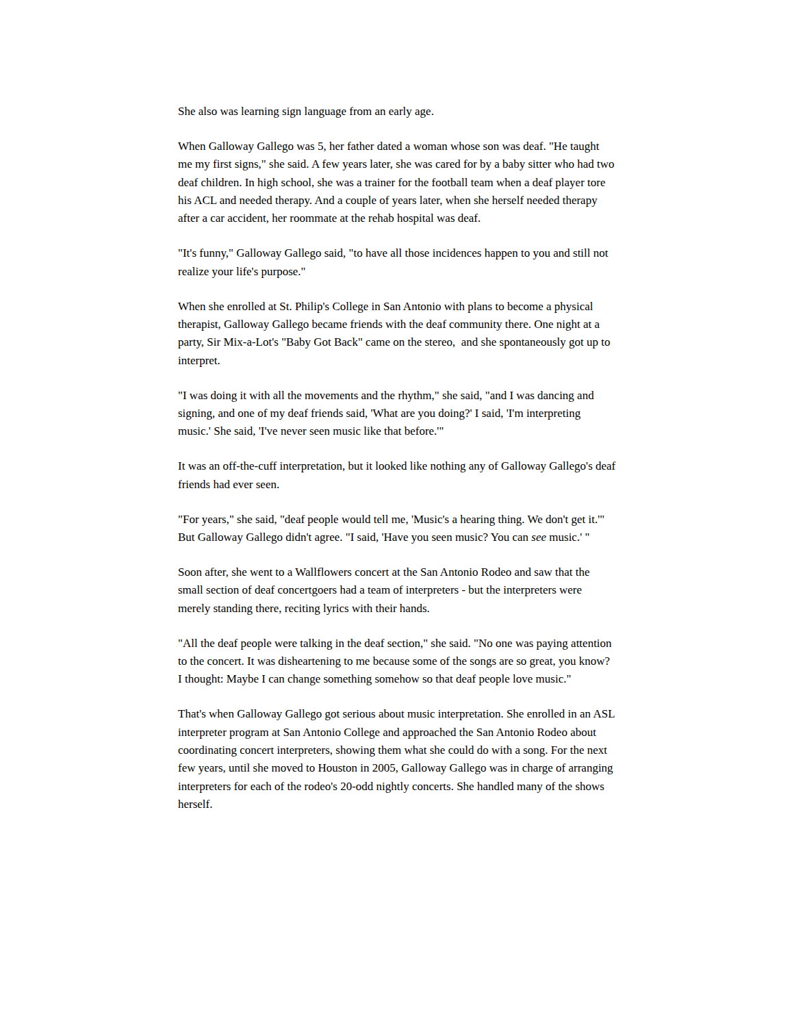She also was learning sign language from an early age.
When Galloway Gallego was 5, her father dated a woman whose son was deaf. "He taught me my first signs," she said. A few years later, she was cared for by a baby sitter who had two deaf children. In high school, she was a trainer for the football team when a deaf player tore his ACL and needed therapy. And a couple of years later, when she herself needed therapy after a car accident, her roommate at the rehab hospital was deaf.
"It's funny," Galloway Gallego said, "to have all those incidences happen to you and still not realize your life's purpose."
When she enrolled at St. Philip's College in San Antonio with plans to become a physical therapist, Galloway Gallego became friends with the deaf community there. One night at a party, Sir Mix-a-Lot's "Baby Got Back" came on the stereo, and she spontaneously got up to interpret.
"I was doing it with all the movements and the rhythm," she said, "and I was dancing and signing, and one of my deaf friends said, 'What are you doing?' I said, 'I'm interpreting music.' She said, 'I've never seen music like that before.'"
It was an off-the-cuff interpretation, but it looked like nothing any of Galloway Gallego's deaf friends had ever seen.
"For years," she said, "deaf people would tell me, 'Music's a hearing thing. We don't get it.'" But Galloway Gallego didn't agree. "I said, 'Have you seen music? You can see music.' "
Soon after, she went to a Wallflowers concert at the San Antonio Rodeo and saw that the small section of deaf concertgoers had a team of interpreters - but the interpreters were merely standing there, reciting lyrics with their hands.
"All the deaf people were talking in the deaf section," she said. "No one was paying attention to the concert. It was disheartening to me because some of the songs are so great, you know? I thought: Maybe I can change something somehow so that deaf people love music."
That's when Galloway Gallego got serious about music interpretation. She enrolled in an ASL interpreter program at San Antonio College and approached the San Antonio Rodeo about coordinating concert interpreters, showing them what she could do with a song. For the next few years, until she moved to Houston in 2005, Galloway Gallego was in charge of arranging interpreters for each of the rodeo's 20-odd nightly concerts. She handled many of the shows herself.